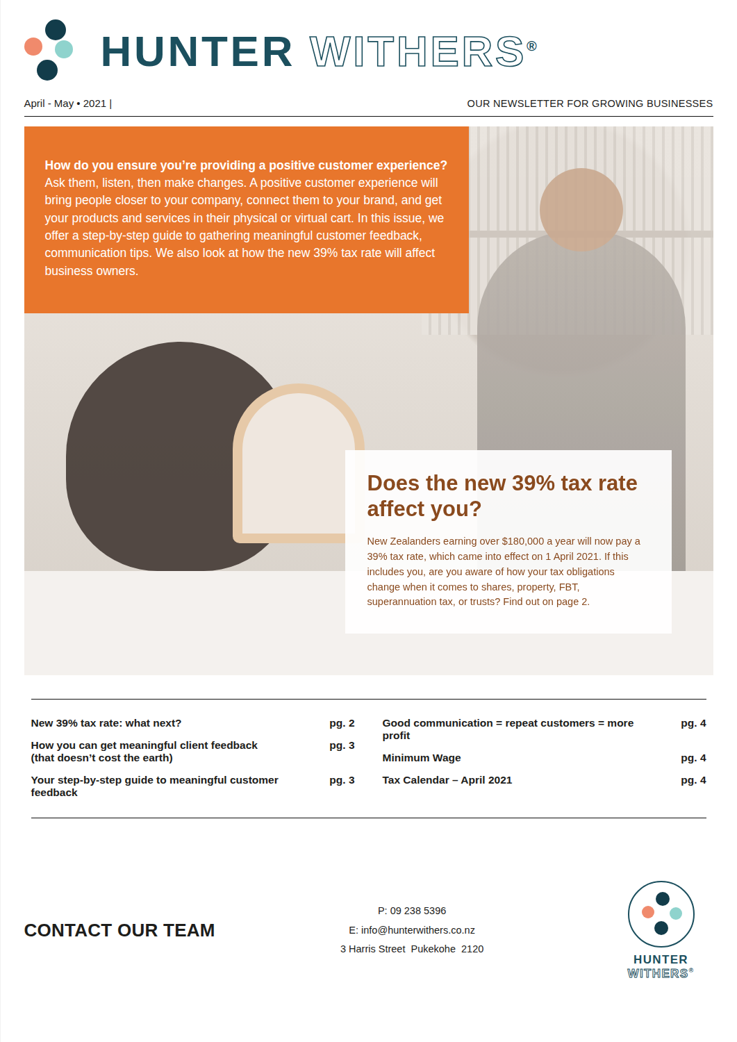HUNTER WITHERS®
April - May • 2021 |
OUR NEWSLETTER FOR GROWING BUSINESSES
How do you ensure you’re providing a positive customer experience? Ask them, listen, then make changes. A positive customer experience will bring people closer to your company, connect them to your brand, and get your products and services in their physical or virtual cart. In this issue, we offer a step-by-step guide to gathering meaningful customer feedback, communication tips. We also look at how the new 39% tax rate will affect business owners.
Does the new 39% tax rate affect you?
New Zealanders earning over $180,000 a year will now pay a 39% tax rate, which came into effect on 1 April 2021. If this includes you, are you aware of how your tax obligations change when it comes to shares, property, FBT, superannuation tax, or trusts? Find out on page 2.
New 39% tax rate: what next? pg. 2
How you can get meaningful client feedback (that doesn’t cost the earth) pg. 3
Your step-by-step guide to meaningful customer feedback pg. 3
Good communication = repeat customers = more profit pg. 4
Minimum Wage pg. 4
Tax Calendar – April 2021 pg. 4
CONTACT OUR TEAM
P: 09 238 5396
E: info@hunterwithers.co.nz
3 Harris Street Pukekohe 2120
HUNTER
WITHERS®